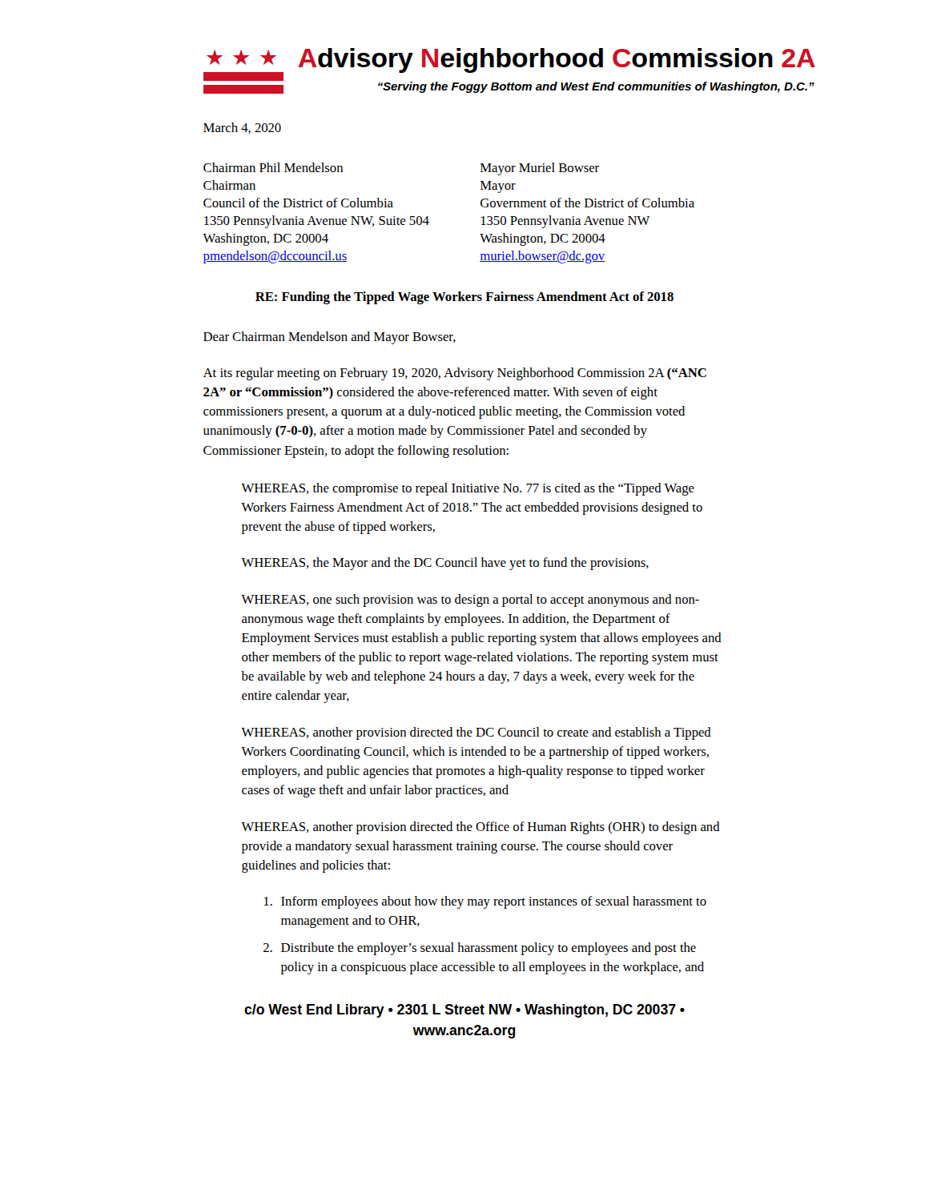★ ★ ★
Advisory Neighborhood Commission 2A
“Serving the Foggy Bottom and West End communities of Washington, D.C.”
March 4, 2020
Chairman Phil Mendelson
Chairman
Council of the District of Columbia
1350 Pennsylvania Avenue NW, Suite 504
Washington, DC 20004
pmendelson@dccouncil.us
Mayor Muriel Bowser
Mayor
Government of the District of Columbia
1350 Pennsylvania Avenue NW
Washington, DC 20004
muriel.bowser@dc.gov
RE: Funding the Tipped Wage Workers Fairness Amendment Act of 2018
Dear Chairman Mendelson and Mayor Bowser,
At its regular meeting on February 19, 2020, Advisory Neighborhood Commission 2A (“ANC 2A” or “Commission”) considered the above-referenced matter. With seven of eight commissioners present, a quorum at a duly-noticed public meeting, the Commission voted unanimously (7-0-0), after a motion made by Commissioner Patel and seconded by Commissioner Epstein, to adopt the following resolution:
WHEREAS, the compromise to repeal Initiative No. 77 is cited as the “Tipped Wage Workers Fairness Amendment Act of 2018.” The act embedded provisions designed to prevent the abuse of tipped workers,
WHEREAS, the Mayor and the DC Council have yet to fund the provisions,
WHEREAS, one such provision was to design a portal to accept anonymous and non-anonymous wage theft complaints by employees. In addition, the Department of Employment Services must establish a public reporting system that allows employees and other members of the public to report wage-related violations. The reporting system must be available by web and telephone 24 hours a day, 7 days a week, every week for the entire calendar year,
WHEREAS, another provision directed the DC Council to create and establish a Tipped Workers Coordinating Council, which is intended to be a partnership of tipped workers, employers, and public agencies that promotes a high-quality response to tipped worker cases of wage theft and unfair labor practices, and
WHEREAS, another provision directed the Office of Human Rights (OHR) to design and provide a mandatory sexual harassment training course. The course should cover guidelines and policies that:
Inform employees about how they may report instances of sexual harassment to management and to OHR,
Distribute the employer’s sexual harassment policy to employees and post the policy in a conspicuous place accessible to all employees in the workplace, and
c/o West End Library • 2301 L Street NW • Washington, DC 20037 • www.anc2a.org